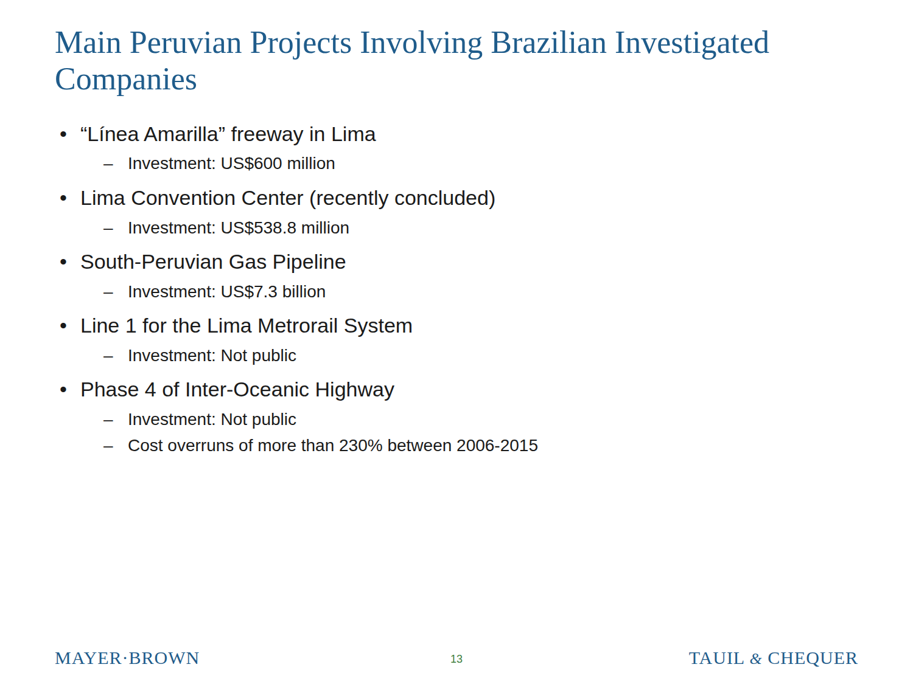Main Peruvian Projects Involving Brazilian Investigated Companies
•“Línea Amarilla” freeway in Lima
–Investment: US$600 million
•Lima Convention Center (recently concluded)
–Investment: US$538.8 million
•South-Peruvian Gas Pipeline
–Investment: US$7.3 billion
•Line 1 for the Lima Metrorail System
–Investment: Not public
•Phase 4 of Inter-Oceanic Highway
–Investment: Not public
–Cost overruns of more than 230% between 2006-2015
MAYER·BROWN
13
TAUIL & CHEQUER